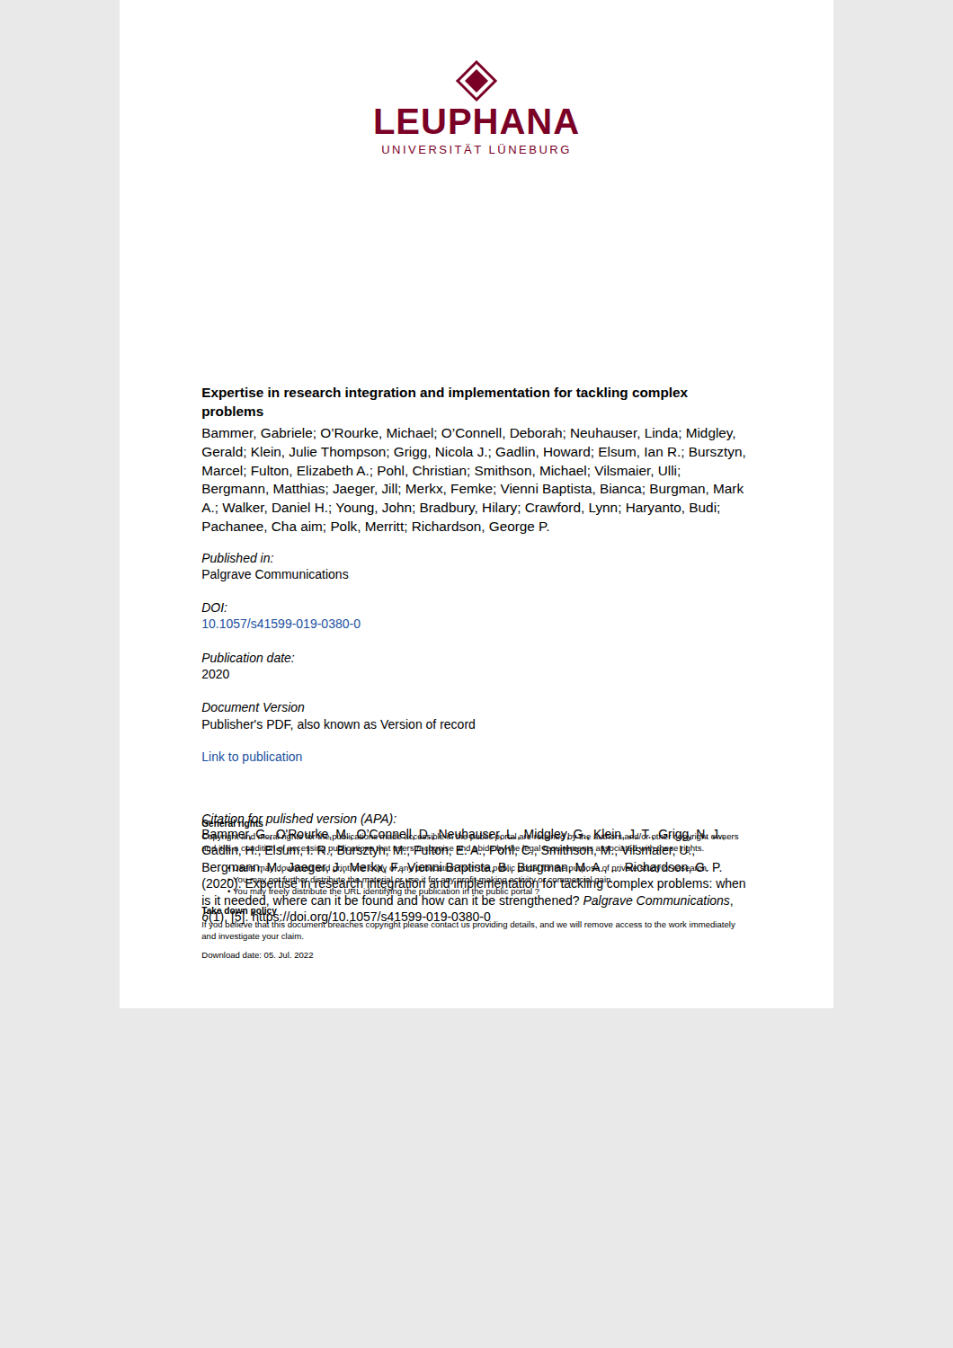LEUPHANA UNIVERSITÄT LÜNEBURG
Expertise in research integration and implementation for tackling complex problems
Bammer, Gabriele; O’Rourke, Michael; O’Connell, Deborah; Neuhauser, Linda; Midgley, Gerald; Klein, Julie Thompson; Grigg, Nicola J.; Gadlin, Howard; Elsum, Ian R.; Bursztyn, Marcel; Fulton, Elizabeth A.; Pohl, Christian; Smithson, Michael; Vilsmaier, Ulli; Bergmann, Matthias; Jaeger, Jill; Merkx, Femke; Vienni Baptista, Bianca; Burgman, Mark A.; Walker, Daniel H.; Young, John; Bradbury, Hilary; Crawford, Lynn; Haryanto, Budi; Pachanee, Cha aim; Polk, Merritt; Richardson, George P.
Published in:
Palgrave Communications
DOI:
10.1057/s41599-019-0380-0
Publication date:
2020
Document Version
Publisher's PDF, also known as Version of record
Link to publication
Citation for pulished version (APA):
Bammer, G., O'Rourke, M., O’Connell, D., Neuhauser, L., Midgley, G., Klein, J. T., Grigg, N. J., Gadlin, H., Elsum, I. R., Bursztyn, M., Fulton, E. A., Pohl, C., Smithson, M., Vilsmaier, U., Bergmann, M., Jaeger, J., Merkx, F., Vienni Baptista, B., Burgman, M. A., ... Richardson, G. P. (2020). Expertise in research integration and implementation for tackling complex problems: when is it needed, where can it be found and how can it be strengthened? Palgrave Communications, 6(1), [5]. https://doi.org/10.1057/s41599-019-0380-0
General rights
Copyright and moral rights for the publications made accessible in the public portal are retained by the authors and/or other copyright owners and it is a condition of accessing publications that users recognise and abide by the legal requirements associated with these rights.
Users may download and print one copy of any publication from the public portal for the purpose of private study or research.
You may not further distribute the material or use it for any profit-making activity or commercial gain
You may freely distribute the URL identifying the publication in the public portal ?
Take down policy
If you believe that this document breaches copyright please contact us providing details, and we will remove access to the work immediately and investigate your claim.
Download date: 05. Jul. 2022